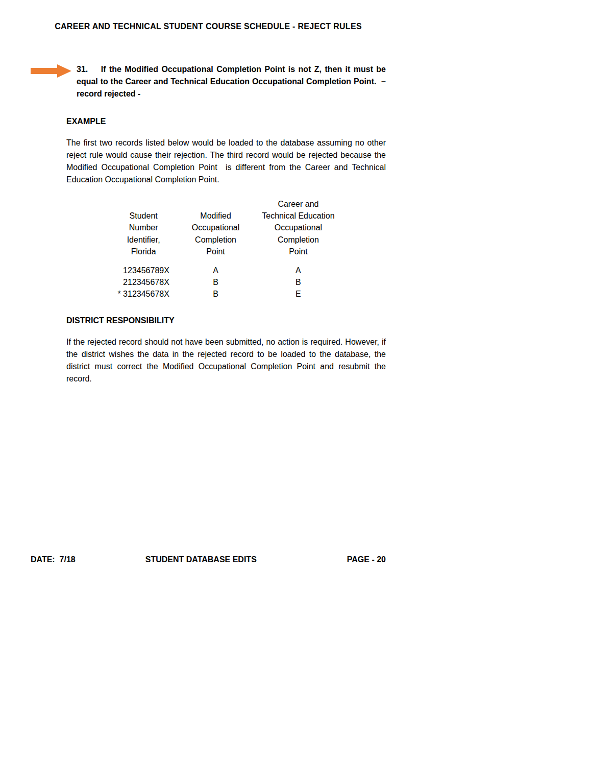CAREER AND TECHNICAL STUDENT COURSE SCHEDULE - REJECT RULES
31. If the Modified Occupational Completion Point is not Z, then it must be equal to the Career and Technical Education Occupational Completion Point. – record rejected -
EXAMPLE
The first two records listed below would be loaded to the database assuming no other reject rule would cause their rejection. The third record would be rejected because the Modified Occupational Completion Point is different from the Career and Technical Education Occupational Completion Point.
| | | Career and |
| --- | --- | --- |
| Student | Modified | Technical Education |
| Number | Occupational | Occupational |
| Identifier, | Completion | Completion |
| Florida | Point | Point |
| 123456789X | A | A |
| 212345678X | B | B |
| * 312345678X | B | E |
DISTRICT RESPONSIBILITY
If the rejected record should not have been submitted, no action is required. However, if the district wishes the data in the rejected record to be loaded to the database, the district must correct the Modified Occupational Completion Point and resubmit the record.
DATE: 7/18 STUDENT DATABASE EDITS PAGE - 20